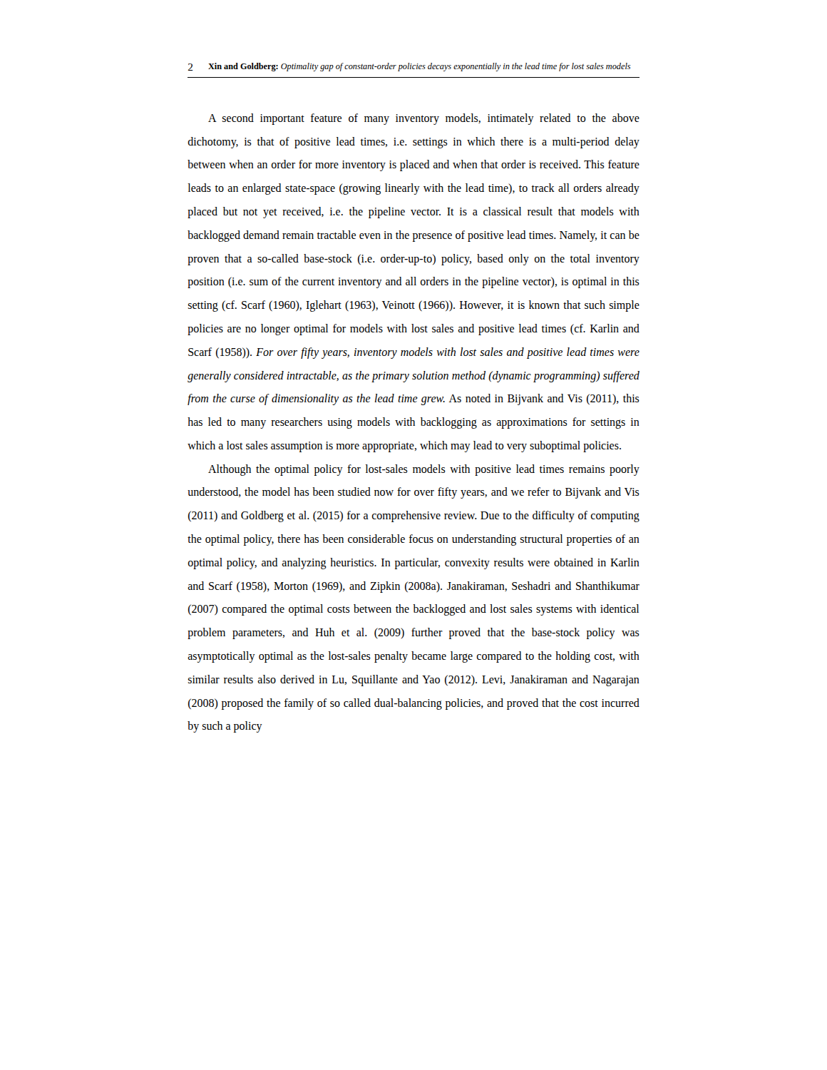2
Xin and Goldberg: Optimality gap of constant-order policies decays exponentially in the lead time for lost sales models
A second important feature of many inventory models, intimately related to the above dichotomy, is that of positive lead times, i.e. settings in which there is a multi-period delay between when an order for more inventory is placed and when that order is received. This feature leads to an enlarged state-space (growing linearly with the lead time), to track all orders already placed but not yet received, i.e. the pipeline vector. It is a classical result that models with backlogged demand remain tractable even in the presence of positive lead times. Namely, it can be proven that a so-called base-stock (i.e. order-up-to) policy, based only on the total inventory position (i.e. sum of the current inventory and all orders in the pipeline vector), is optimal in this setting (cf. Scarf (1960), Iglehart (1963), Veinott (1966)). However, it is known that such simple policies are no longer optimal for models with lost sales and positive lead times (cf. Karlin and Scarf (1958)). For over fifty years, inventory models with lost sales and positive lead times were generally considered intractable, as the primary solution method (dynamic programming) suffered from the curse of dimensionality as the lead time grew. As noted in Bijvank and Vis (2011), this has led to many researchers using models with backlogging as approximations for settings in which a lost sales assumption is more appropriate, which may lead to very suboptimal policies.
Although the optimal policy for lost-sales models with positive lead times remains poorly understood, the model has been studied now for over fifty years, and we refer to Bijvank and Vis (2011) and Goldberg et al. (2015) for a comprehensive review. Due to the difficulty of computing the optimal policy, there has been considerable focus on understanding structural properties of an optimal policy, and analyzing heuristics. In particular, convexity results were obtained in Karlin and Scarf (1958), Morton (1969), and Zipkin (2008a). Janakiraman, Seshadri and Shanthikumar (2007) compared the optimal costs between the backlogged and lost sales systems with identical problem parameters, and Huh et al. (2009) further proved that the base-stock policy was asymptotically optimal as the lost-sales penalty became large compared to the holding cost, with similar results also derived in Lu, Squillante and Yao (2012). Levi, Janakiraman and Nagarajan (2008) proposed the family of so called dual-balancing policies, and proved that the cost incurred by such a policy